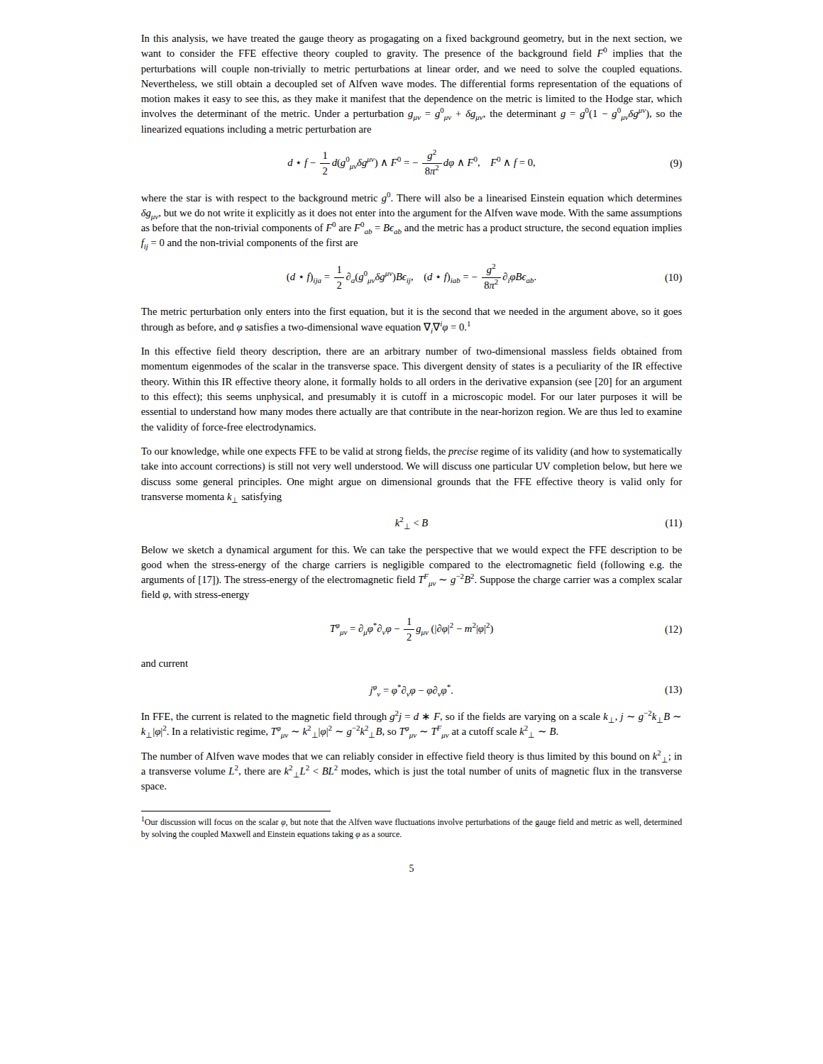In this analysis, we have treated the gauge theory as progagating on a fixed background geometry, but in the next section, we want to consider the FFE effective theory coupled to gravity. The presence of the background field F0 implies that the perturbations will couple non-trivially to metric perturbations at linear order, and we need to solve the coupled equations. Nevertheless, we still obtain a decoupled set of Alfven wave modes. The differential forms representation of the equations of motion makes it easy to see this, as they make it manifest that the dependence on the metric is limited to the Hodge star, which involves the determinant of the metric. Under a perturbation gμν = g0μν + δgμν, the determinant g = g0(1 − g0μνδgμν), so the linearized equations including a metric perturbation are
d ⋆ f − 12 d(g0μνδgμν) ∧ F0 = − g28π2 dφ ∧ F0, F0 ∧ f = 0, (9)
where the star is with respect to the background metric g0. There will also be a linearised Einstein equation which determines δgμν, but we do not write it explicitly as it does not enter into the argument for the Alfven wave mode. With the same assumptions as before that the non-trivial components of F0 are F0ab = Bϵab and the metric has a product structure, the second equation implies fij = 0 and the non-trivial components of the first are
(d ⋆ f)ija = 12∂a(g0μνδgμν)Bϵij, (d ⋆ f)iab = − g28π2∂iφBϵab. (10)
The metric perturbation only enters into the first equation, but it is the second that we needed in the argument above, so it goes through as before, and φ satisfies a two-dimensional wave equation ∇i∇iφ = 0.1
In this effective field theory description, there are an arbitrary number of two-dimensional massless fields obtained from momentum eigenmodes of the scalar in the transverse space. This divergent density of states is a peculiarity of the IR effective theory. Within this IR effective theory alone, it formally holds to all orders in the derivative expansion (see [20] for an argument to this effect); this seems unphysical, and presumably it is cutoff in a microscopic model. For our later purposes it will be essential to understand how many modes there actually are that contribute in the near-horizon region. We are thus led to examine the validity of force-free electrodynamics.
To our knowledge, while one expects FFE to be valid at strong fields, the precise regime of its validity (and how to systematically take into account corrections) is still not very well understood. We will discuss one particular UV completion below, but here we discuss some general principles. One might argue on dimensional grounds that the FFE effective theory is valid only for transverse momenta k⊥ satisfying
k2⊥ < B (11)
Below we sketch a dynamical argument for this. We can take the perspective that we would expect the FFE description to be good when the stress-energy of the charge carriers is negligible compared to the electromagnetic field (following e.g. the arguments of [17]). The stress-energy of the electromagnetic field TFμν ∼ g−2B2. Suppose the charge carrier was a complex scalar field φ, with stress-energy
Tφμν = ∂μφ*∂νφ − 12 gμν (|∂φ|2 − m2|φ|2) (12)
and current
jφν = φ*∂νφ − φ∂νφ*. (13)
In FFE, the current is related to the magnetic field through g2j = d ∗ F, so if the fields are varying on a scale k⊥, j ∼ g−2k⊥B ∼ k⊥|φ|2. In a relativistic regime, Tφμν ∼ k2⊥|φ|2 ∼ g−2k2⊥B, so Tφμν ∼ TFμν at a cutoff scale k2⊥ ∼ B.
The number of Alfven wave modes that we can reliably consider in effective field theory is thus limited by this bound on k2⊥; in a transverse volume L2, there are k2⊥L2 < BL2 modes, which is just the total number of units of magnetic flux in the transverse space.
1Our discussion will focus on the scalar φ, but note that the Alfven wave fluctuations involve perturbations of the gauge field and metric as well, determined by solving the coupled Maxwell and Einstein equations taking φ as a source.
5